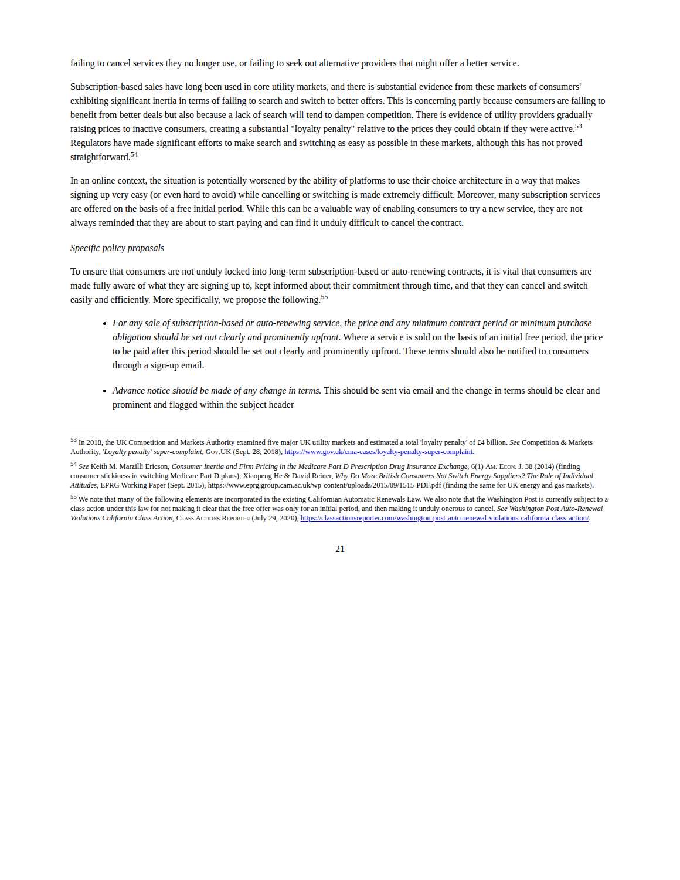failing to cancel services they no longer use, or failing to seek out alternative providers that might offer a better service.
Subscription-based sales have long been used in core utility markets, and there is substantial evidence from these markets of consumers' exhibiting significant inertia in terms of failing to search and switch to better offers. This is concerning partly because consumers are failing to benefit from better deals but also because a lack of search will tend to dampen competition. There is evidence of utility providers gradually raising prices to inactive consumers, creating a substantial "loyalty penalty" relative to the prices they could obtain if they were active.53 Regulators have made significant efforts to make search and switching as easy as possible in these markets, although this has not proved straightforward.54
In an online context, the situation is potentially worsened by the ability of platforms to use their choice architecture in a way that makes signing up very easy (or even hard to avoid) while cancelling or switching is made extremely difficult. Moreover, many subscription services are offered on the basis of a free initial period. While this can be a valuable way of enabling consumers to try a new service, they are not always reminded that they are about to start paying and can find it unduly difficult to cancel the contract.
Specific policy proposals
To ensure that consumers are not unduly locked into long-term subscription-based or auto-renewing contracts, it is vital that consumers are made fully aware of what they are signing up to, kept informed about their commitment through time, and that they can cancel and switch easily and efficiently. More specifically, we propose the following.55
For any sale of subscription-based or auto-renewing service, the price and any minimum contract period or minimum purchase obligation should be set out clearly and prominently upfront. Where a service is sold on the basis of an initial free period, the price to be paid after this period should be set out clearly and prominently upfront. These terms should also be notified to consumers through a sign-up email.
Advance notice should be made of any change in terms. This should be sent via email and the change in terms should be clear and prominent and flagged within the subject header
53 In 2018, the UK Competition and Markets Authority examined five major UK utility markets and estimated a total 'loyalty penalty' of £4 billion. See Competition & Markets Authority, 'Loyalty penalty' super-complaint, Gov.UK (Sept. 28, 2018), https://www.gov.uk/cma-cases/loyalty-penalty-super-complaint.
54 See Keith M. Marzilli Ericson, Consumer Inertia and Firm Pricing in the Medicare Part D Prescription Drug Insurance Exchange, 6(1) Am. Econ. J. 38 (2014) (finding consumer stickiness in switching Medicare Part D plans); Xiaopeng He & David Reiner, Why Do More British Consumers Not Switch Energy Suppliers? The Role of Individual Attitudes, EPRG Working Paper (Sept. 2015), https://www.eprg.group.cam.ac.uk/wp-content/uploads/2015/09/1515-PDF.pdf (finding the same for UK energy and gas markets).
55 We note that many of the following elements are incorporated in the existing Californian Automatic Renewals Law. We also note that the Washington Post is currently subject to a class action under this law for not making it clear that the free offer was only for an initial period, and then making it unduly onerous to cancel. See Washington Post Auto-Renewal Violations California Class Action, Class Actions Reporter (July 29, 2020), https://classactionsreporter.com/washington-post-auto-renewal-violations-california-class-action/.
21